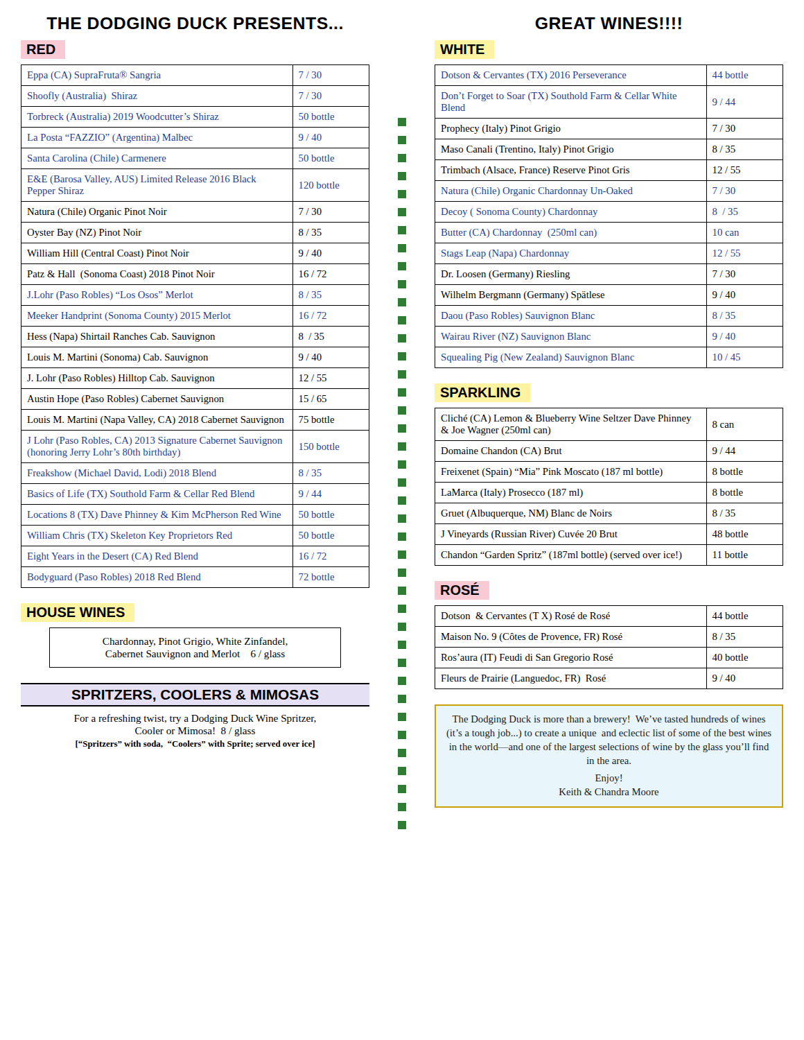The Dodging Duck Presents...
Red
| Eppa (CA) SupraFruta® Sangria | 7 / 30 |
| Shoofly (Australia) Shiraz | 7 / 30 |
| Torbreck (Australia) 2019 Woodcutter’s Shiraz | 50 bottle |
| La Posta “FAZZIO” (Argentina) Malbec | 9 / 40 |
| Santa Carolina (Chile) Carmenere | 50 bottle |
| E&E (Barosa Valley, AUS) Limited Release 2016 Black Pepper Shiraz | 120 bottle |
| Natura (Chile) Organic Pinot Noir | 7 / 30 |
| Oyster Bay (NZ) Pinot Noir | 8 / 35 |
| William Hill (Central Coast) Pinot Noir | 9 / 40 |
| Patz & Hall (Sonoma Coast) 2018 Pinot Noir | 16 / 72 |
| J.Lohr (Paso Robles) “Los Osos” Merlot | 8 / 35 |
| Meeker Handprint (Sonoma County) 2015 Merlot | 16 / 72 |
| Hess (Napa) Shirtail Ranches Cab. Sauvignon | 8 / 35 |
| Louis M. Martini (Sonoma) Cab. Sauvignon | 9 / 40 |
| J. Lohr (Paso Robles) Hilltop Cab. Sauvignon | 12 / 55 |
| Austin Hope (Paso Robles) Cabernet Sauvignon | 15 / 65 |
| Louis M. Martini (Napa Valley, CA) 2018 Cabernet Sauvignon | 75 bottle |
| J Lohr (Paso Robles, CA) 2013 Signature Cabernet Sauvignon (honoring Jerry Lohr’s 80th birthday) | 150 bottle |
| Freakshow (Michael David, Lodi) 2018 Blend | 8 / 35 |
| Basics of Life (TX) Southold Farm & Cellar Red Blend | 9 / 44 |
| Locations 8 (TX) Dave Phinney & Kim McPherson Red Wine | 50 bottle |
| William Chris (TX) Skeleton Key Proprietors Red | 50 bottle |
| Eight Years in the Desert (CA) Red Blend | 16 / 72 |
| Bodyguard (Paso Robles) 2018 Red Blend | 72 bottle |
House Wines
Chardonnay, Pinot Grigio, White Zinfandel,
Cabernet Sauvignon and Merlot 6 / glass
Spritzers, Coolers & Mimosas
For a refreshing twist, try a Dodging Duck Wine Spritzer,
Cooler or Mimosa! 8 / glass
[“Spritzers” with soda, “Coolers” with Sprite; served over ice]
Great Wines!!!!
White
| Dotson & Cervantes (TX) 2016 Perseverance | 44 bottle |
| Don’t Forget to Soar (TX) Southold Farm & Cellar White Blend | 9 / 44 |
| Prophecy (Italy) Pinot Grigio | 7 / 30 |
| Maso Canali (Trentino, Italy) Pinot Grigio | 8 / 35 |
| Trimbach (Alsace, France) Reserve Pinot Gris | 12 / 55 |
| Natura (Chile) Organic Chardonnay Un-Oaked | 7 / 30 |
| Decoy ( Sonoma County) Chardonnay | 8 / 35 |
| Butter (CA) Chardonnay (250ml can) | 10 can |
| Stags Leap (Napa) Chardonnay | 12 / 55 |
| Dr. Loosen (Germany) Riesling | 7 / 30 |
| Wilhelm Bergmann (Germany) Spätlese | 9 / 40 |
| Daou (Paso Robles) Sauvignon Blanc | 8 / 35 |
| Wairau River (NZ) Sauvignon Blanc | 9 / 40 |
| Squealing Pig (New Zealand) Sauvignon Blanc | 10 / 45 |
Sparkling
| Cliché (CA) Lemon & Blueberry Wine Seltzer Dave Phinney & Joe Wagner (250ml can) | 8 can |
| Domaine Chandon (CA) Brut | 9 / 44 |
| Freixenet (Spain) “Mia” Pink Moscato (187 ml bottle) | 8 bottle |
| LaMarca (Italy) Prosecco (187 ml) | 8 bottle |
| Gruet (Albuquerque, NM) Blanc de Noirs | 8 / 35 |
| J Vineyards (Russian River) Cuvée 20 Brut | 48 bottle |
| Chandon “Garden Spritz” (187ml bottle) (served over ice!) | 11 bottle |
Rosé
| Dotson & Cervantes (T X) Rosé de Rosé | 44 bottle |
| Maison No. 9 (Côtes de Provence, FR) Rosé | 8 / 35 |
| Ros’aura (IT) Feudi di San Gregorio Rosé | 40 bottle |
| Fleurs de Prairie (Languedoc, FR) Rosé | 9 / 40 |
The Dodging Duck is more than a brewery! We’ve tasted hundreds of wines (it’s a tough job...) to create a unique and eclectic list of some of the best wines in the world—and one of the largest selections of wine by the glass you’ll find in the area.
Enjoy!
Keith & Chandra Moore